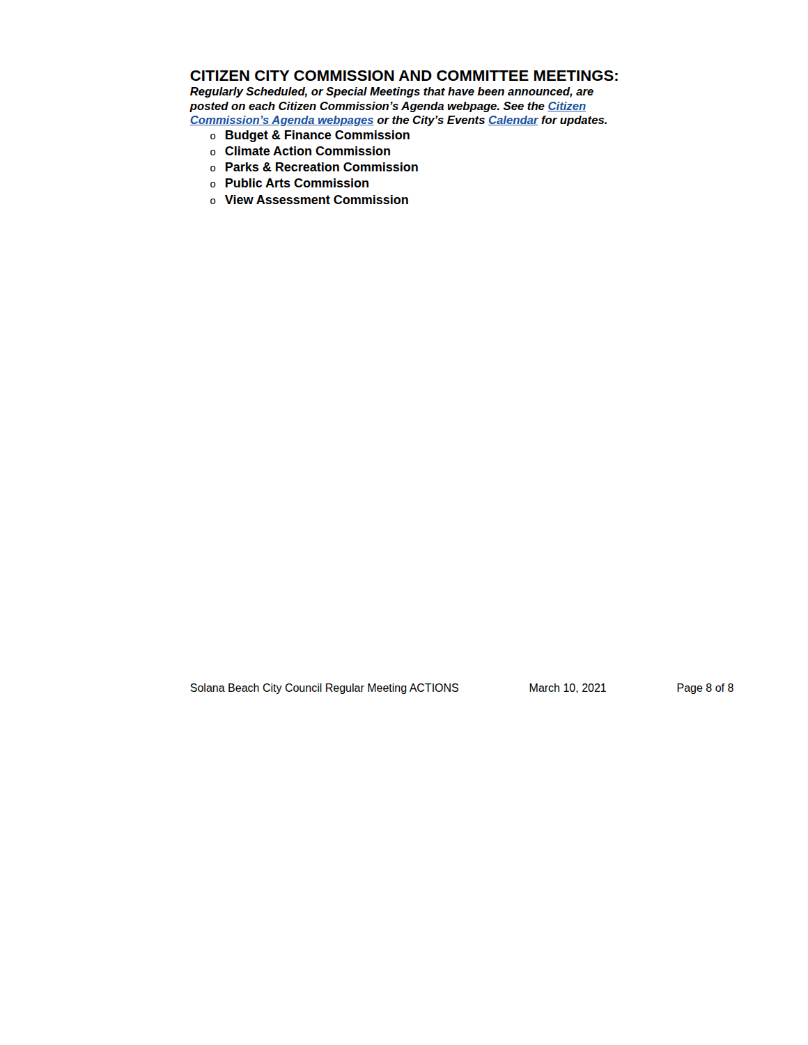CITIZEN CITY COMMISSION AND COMMITTEE MEETINGS:
Regularly Scheduled, or Special Meetings that have been announced, are posted on each Citizen Commission’s Agenda webpage. See the Citizen Commission’s Agenda webpages or the City’s Events Calendar for updates.
oBudget & Finance Commission
oClimate Action Commission
oParks & Recreation Commission
oPublic Arts Commission
oView Assessment Commission
Solana Beach City Council Regular Meeting ACTIONS
March 10, 2021
Page 8 of 8